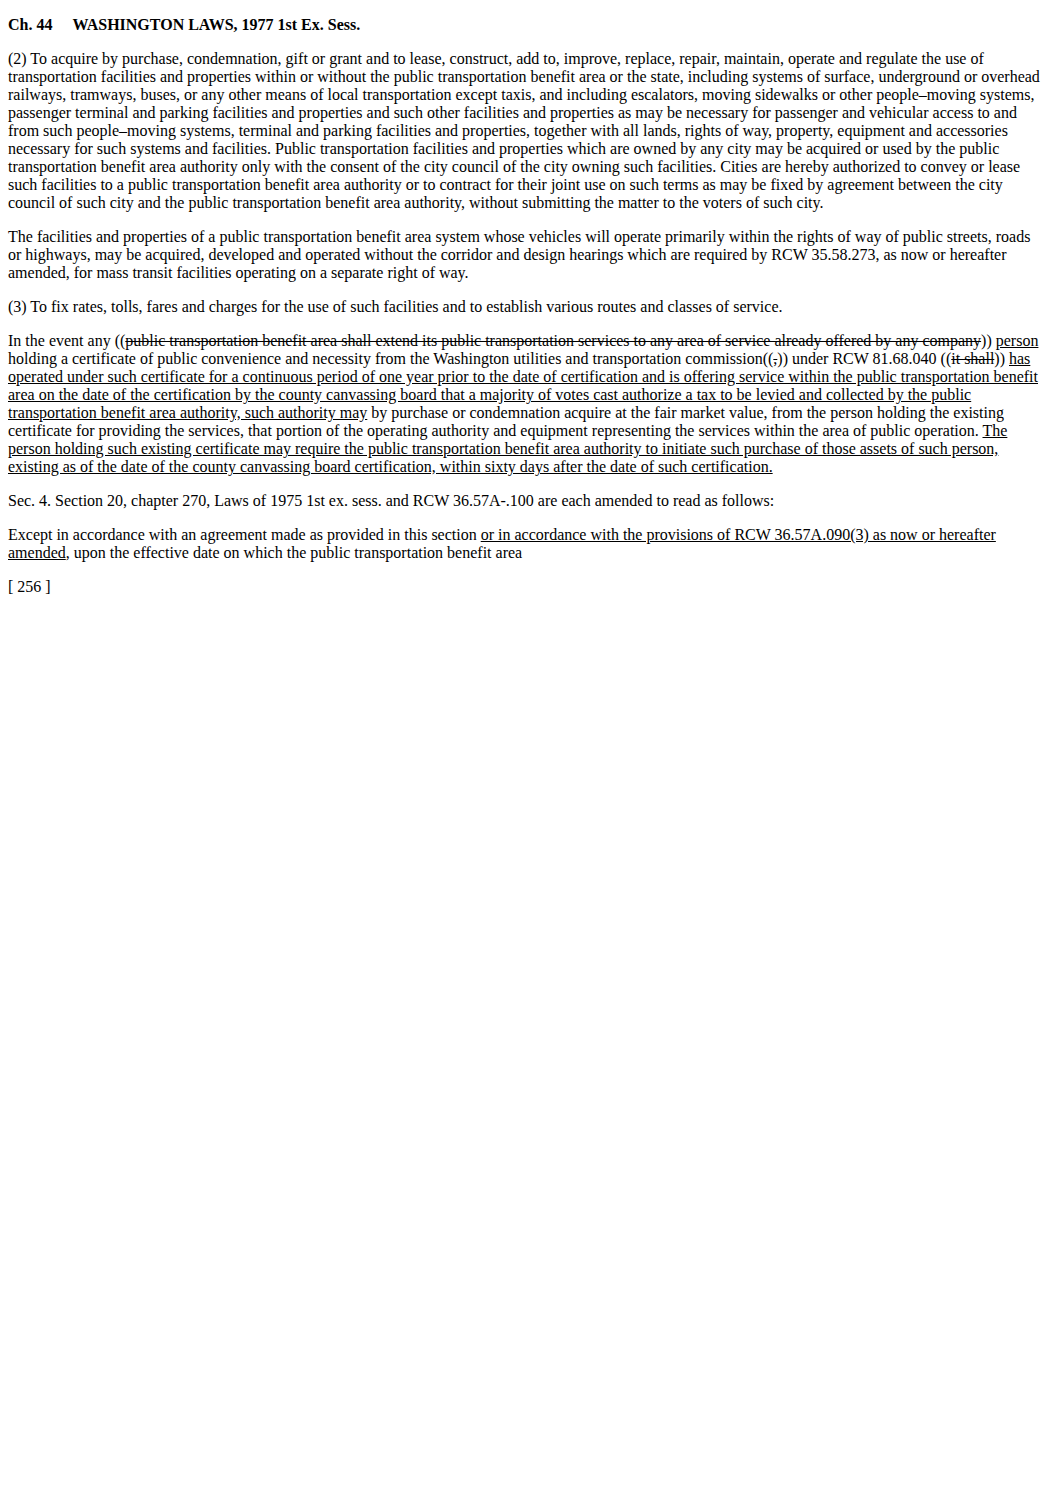Ch. 44 WASHINGTON LAWS, 1977 1st Ex. Sess.
(2) To acquire by purchase, condemnation, gift or grant and to lease, construct, add to, improve, replace, repair, maintain, operate and regulate the use of transportation facilities and properties within or without the public transportation benefit area or the state, including systems of surface, underground or overhead railways, tramways, buses, or any other means of local transportation except taxis, and including escalators, moving sidewalks or other people–moving systems, passenger terminal and parking facilities and properties and such other facilities and properties as may be necessary for passenger and vehicular access to and from such people–moving systems, terminal and parking facilities and properties, together with all lands, rights of way, property, equipment and accessories necessary for such systems and facilities. Public transportation facilities and properties which are owned by any city may be acquired or used by the public transportation benefit area authority only with the consent of the city council of the city owning such facilities. Cities are hereby authorized to convey or lease such facilities to a public transportation benefit area authority or to contract for their joint use on such terms as may be fixed by agreement between the city council of such city and the public transportation benefit area authority, without submitting the matter to the voters of such city.
The facilities and properties of a public transportation benefit area system whose vehicles will operate primarily within the rights of way of public streets, roads or highways, may be acquired, developed and operated without the corridor and design hearings which are required by RCW 35.58.273, as now or hereafter amended, for mass transit facilities operating on a separate right of way.
(3) To fix rates, tolls, fares and charges for the use of such facilities and to establish various routes and classes of service.
In the event any ((public transportation benefit area shall extend its public transportation services to any area of service already offered by any company)) person holding a certificate of public convenience and necessity from the Washington utilities and transportation commission((,)) under RCW 81.68.040 ((it shall)) has operated under such certificate for a continuous period of one year prior to the date of certification and is offering service within the public transportation benefit area on the date of the certification by the county canvassing board that a majority of votes cast authorize a tax to be levied and collected by the public transportation benefit area authority, such authority may by purchase or condemnation acquire at the fair market value, from the person holding the existing certificate for providing the services, that portion of the operating authority and equipment representing the services within the area of public operation. The person holding such existing certificate may require the public transportation benefit area authority to initiate such purchase of those assets of such person, existing as of the date of the county canvassing board certification, within sixty days after the date of such certification.
Sec. 4. Section 20, chapter 270, Laws of 1975 1st ex. sess. and RCW 36.57A-.100 are each amended to read as follows:
Except in accordance with an agreement made as provided in this section or in accordance with the provisions of RCW 36.57A.090(3) as now or hereafter amended, upon the effective date on which the public transportation benefit area
[ 256 ]